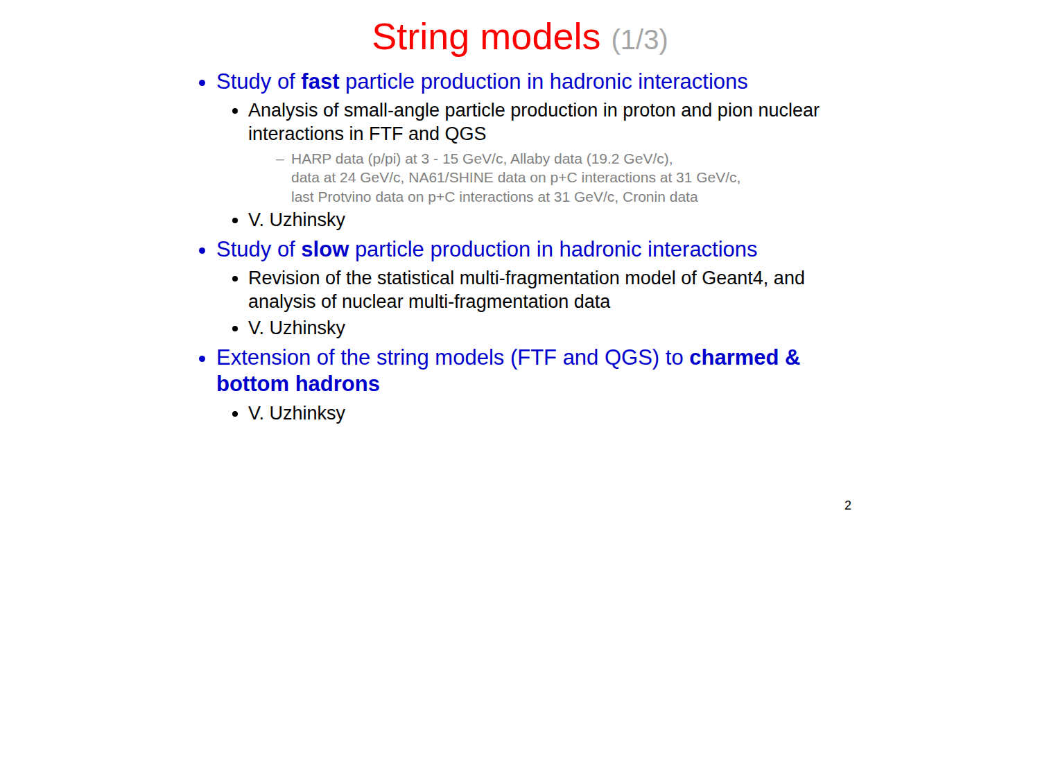String models (1/3)
Study of fast particle production in hadronic interactions
Analysis of small-angle particle production in proton and pion nuclear interactions in FTF and QGS
HARP data (p/pi) at 3 - 15 GeV/c, Allaby data (19.2 GeV/c),
data at 24 GeV/c, NA61/SHINE data on p+C interactions at 31 GeV/c,
last Protvino data on p+C interactions at 31 GeV/c, Cronin data
V. Uzhinsky
Study of slow particle production in hadronic interactions
Revision of the statistical multi-fragmentation model of Geant4, and analysis of nuclear multi-fragmentation data
V. Uzhinsky
Extension of the string models (FTF and QGS) to charmed & bottom hadrons
V. Uzhinksy
2